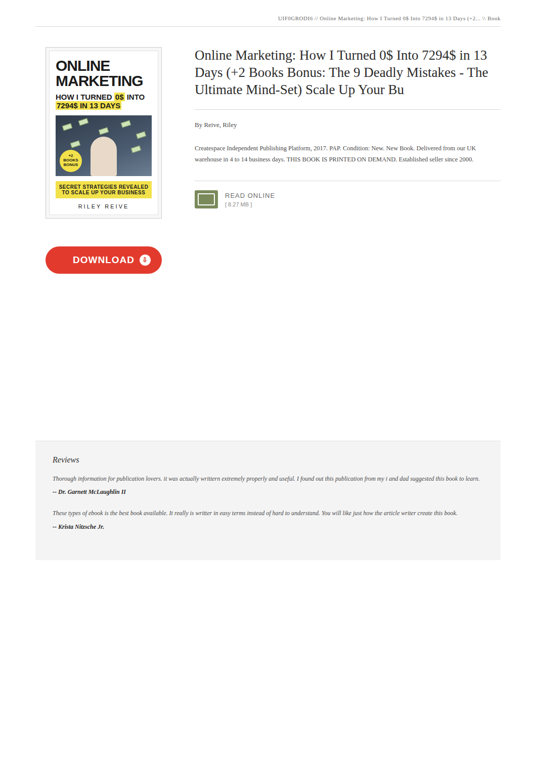UIF0GRODI6 // Online Marketing: How I Turned 0$ Into 7294$ in 13 Days (+2... \\ Book
ONLINE
MARKETING
HOW I TURNED 0$ INTO
7294$ IN 13 DAYS
+2
BOOKS
BONUS
SECRET STRATEGIES REVEALED
TO SCALE UP YOUR BUSINESS
RILEY REIVE
DOWNLOAD ⇩
Online Marketing: How I Turned 0$ Into 7294$ in 13 Days (+2 Books Bonus: The 9 Deadly Mistakes - The Ultimate Mind-Set) Scale Up Your Bu
By Reive, Riley
Createspace Independent Publishing Platform, 2017. PAP. Condition: New. New Book. Delivered from our UK warehouse in 4 to 14 business days. THIS BOOK IS PRINTED ON DEMAND. Established seller since 2000.
READ ONLINE
[ 8.27 MB ]
Reviews
Thorough information for publication lovers. it was actually writtern extremely properly and useful. I found out this publication from my i and dad suggested this book to learn.
-- Dr. Garnett McLaughlin II
These types of ebook is the best book available. It really is writter in easy terms instead of hard to understand. You will like just how the article writer create this book.
-- Krista Nitzsche Jr.